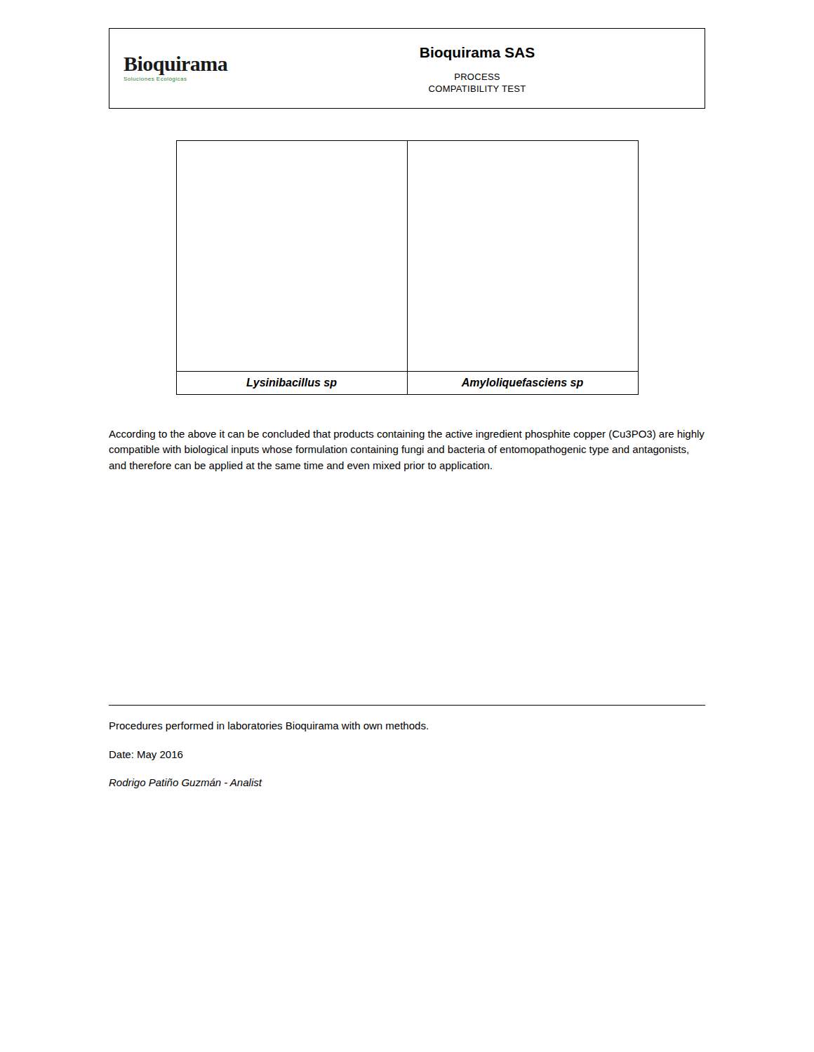Bioquirama
Soluciones Ecológicas
Bioquirama SAS
PROCESS
COMPATIBILITY TEST
| Lysinibacillus sp | Amyloliquefasciens sp |
According to the above it can be concluded that products containing the active ingredient phosphite copper (Cu3PO3) are highly compatible with biological inputs whose formulation containing fungi and bacteria of entomopathogenic type and antagonists, and therefore can be applied at the same time and even mixed prior to application.
Procedures performed in laboratories Bioquirama with own methods.
Date: May 2016
Rodrigo Patiño Guzmán - Analist